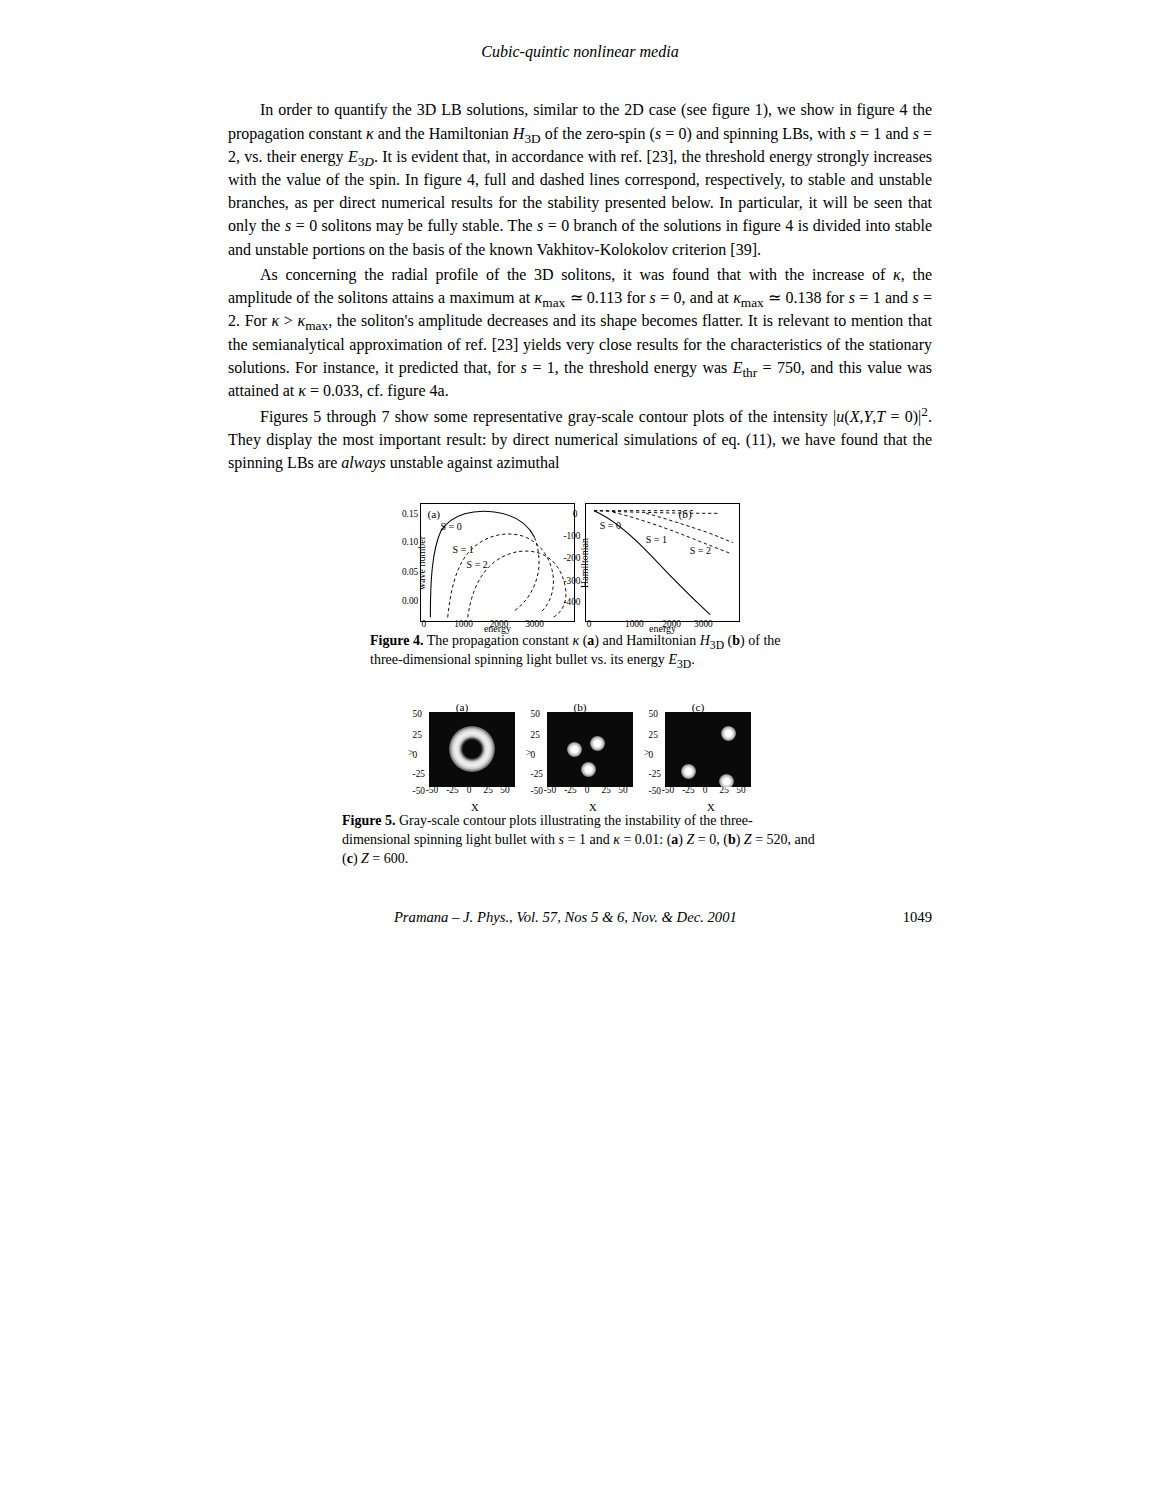Cubic-quintic nonlinear media
In order to quantify the 3D LB solutions, similar to the 2D case (see figure 1), we show in figure 4 the propagation constant κ and the Hamiltonian H3D of the zero-spin (s = 0) and spinning LBs, with s = 1 and s = 2, vs. their energy E3D. It is evident that, in accordance with ref. [23], the threshold energy strongly increases with the value of the spin. In figure 4, full and dashed lines correspond, respectively, to stable and unstable branches, as per direct numerical results for the stability presented below. In particular, it will be seen that only the s = 0 solitons may be fully stable. The s = 0 branch of the solutions in figure 4 is divided into stable and unstable portions on the basis of the known Vakhitov-Kolokolov criterion [39].
As concerning the radial profile of the 3D solitons, it was found that with the increase of κ, the amplitude of the solitons attains a maximum at κmax ≃ 0.113 for s = 0, and at κmax ≃ 0.138 for s = 1 and s = 2. For κ > κmax, the soliton's amplitude decreases and its shape becomes flatter. It is relevant to mention that the semianalytical approximation of ref. [23] yields very close results for the characteristics of the stationary solutions. For instance, it predicted that, for s = 1, the threshold energy was Ethr = 750, and this value was attained at κ = 0.033, cf. figure 4a.
Figures 5 through 7 show some representative gray-scale contour plots of the intensity |u(X,Y,T = 0)|2. They display the most important result: by direct numerical simulations of eq. (11), we have found that the spinning LBs are always unstable against azimuthal
(a) wave number energy 0.15 0.10 0.05 0.00 0 1000 2000 3000 S = 0 S = 1 S = 2
(b) Hamiltonian energy 0 -100 -200 -300 -400 0 1000 2000 3000 S = 0 S = 1 S = 2
Figure 4. The propagation constant κ (a) and Hamiltonian H3D (b) of the three-dimensional spinning light bullet vs. its energy E3D.
(a) > 50 25 0 -25 -50 -50 -25 0 25 50 X
(b) > 50 25 0 -25 -50 -50 -25 0 25 50 X
(c) > 50 25 0 -25 -50 -50 -25 0 25 50 X
Figure 5. Gray-scale contour plots illustrating the instability of the three-dimensional spinning light bullet with s = 1 and κ = 0.01: (a) Z = 0, (b) Z = 520, and (c) Z = 600.
Pramana – J. Phys., Vol. 57, Nos 5 & 6, Nov. & Dec. 2001 1049